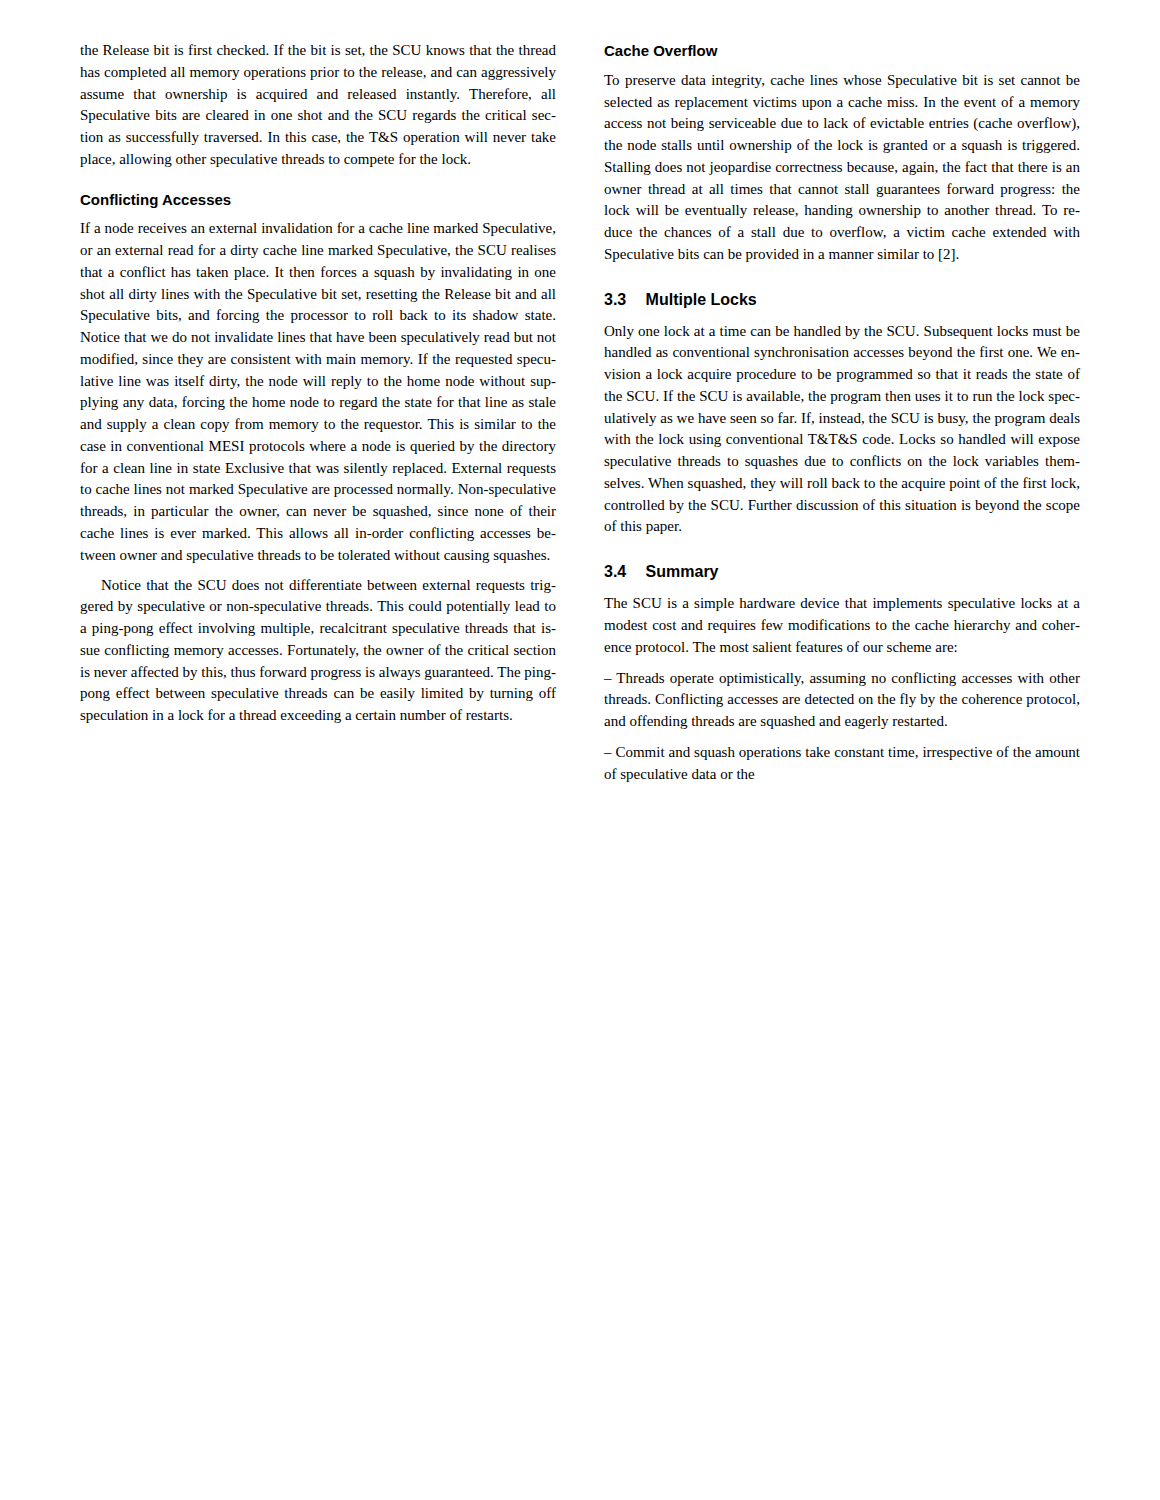the Release bit is first checked. If the bit is set, the SCU knows that the thread has completed all memory operations prior to the release, and can aggressively assume that ownership is acquired and released instantly. Therefore, all Speculative bits are cleared in one shot and the SCU regards the critical section as successfully traversed. In this case, the T&S operation will never take place, allowing other speculative threads to compete for the lock.
Conflicting Accesses
If a node receives an external invalidation for a cache line marked Speculative, or an external read for a dirty cache line marked Speculative, the SCU realises that a conflict has taken place. It then forces a squash by invalidating in one shot all dirty lines with the Speculative bit set, resetting the Release bit and all Speculative bits, and forcing the processor to roll back to its shadow state. Notice that we do not invalidate lines that have been speculatively read but not modified, since they are consistent with main memory. If the requested speculative line was itself dirty, the node will reply to the home node without supplying any data, forcing the home node to regard the state for that line as stale and supply a clean copy from memory to the requestor. This is similar to the case in conventional MESI protocols where a node is queried by the directory for a clean line in state Exclusive that was silently replaced. External requests to cache lines not marked Speculative are processed normally. Non-speculative threads, in particular the owner, can never be squashed, since none of their cache lines is ever marked. This allows all in-order conflicting accesses between owner and speculative threads to be tolerated without causing squashes.
Notice that the SCU does not differentiate between external requests triggered by speculative or non-speculative threads. This could potentially lead to a ping-pong effect involving multiple, recalcitrant speculative threads that issue conflicting memory accesses. Fortunately, the owner of the critical section is never affected by this, thus forward progress is always guaranteed. The ping-pong effect between speculative threads can be easily limited by turning off speculation in a lock for a thread exceeding a certain number of restarts.
Cache Overflow
To preserve data integrity, cache lines whose Speculative bit is set cannot be selected as replacement victims upon a cache miss. In the event of a memory access not being serviceable due to lack of evictable entries (cache overflow), the node stalls until ownership of the lock is granted or a squash is triggered. Stalling does not jeopardise correctness because, again, the fact that there is an owner thread at all times that cannot stall guarantees forward progress: the lock will be eventually release, handing ownership to another thread. To reduce the chances of a stall due to overflow, a victim cache extended with Speculative bits can be provided in a manner similar to [2].
3.3 Multiple Locks
Only one lock at a time can be handled by the SCU. Subsequent locks must be handled as conventional synchronisation accesses beyond the first one. We envision a lock acquire procedure to be programmed so that it reads the state of the SCU. If the SCU is available, the program then uses it to run the lock speculatively as we have seen so far. If, instead, the SCU is busy, the program deals with the lock using conventional T&T&S code. Locks so handled will expose speculative threads to squashes due to conflicts on the lock variables themselves. When squashed, they will roll back to the acquire point of the first lock, controlled by the SCU. Further discussion of this situation is beyond the scope of this paper.
3.4 Summary
The SCU is a simple hardware device that implements speculative locks at a modest cost and requires few modifications to the cache hierarchy and coherence protocol. The most salient features of our scheme are:
– Threads operate optimistically, assuming no conflicting accesses with other threads. Conflicting accesses are detected on the fly by the coherence protocol, and offending threads are squashed and eagerly restarted.
– Commit and squash operations take constant time, irrespective of the amount of speculative data or the